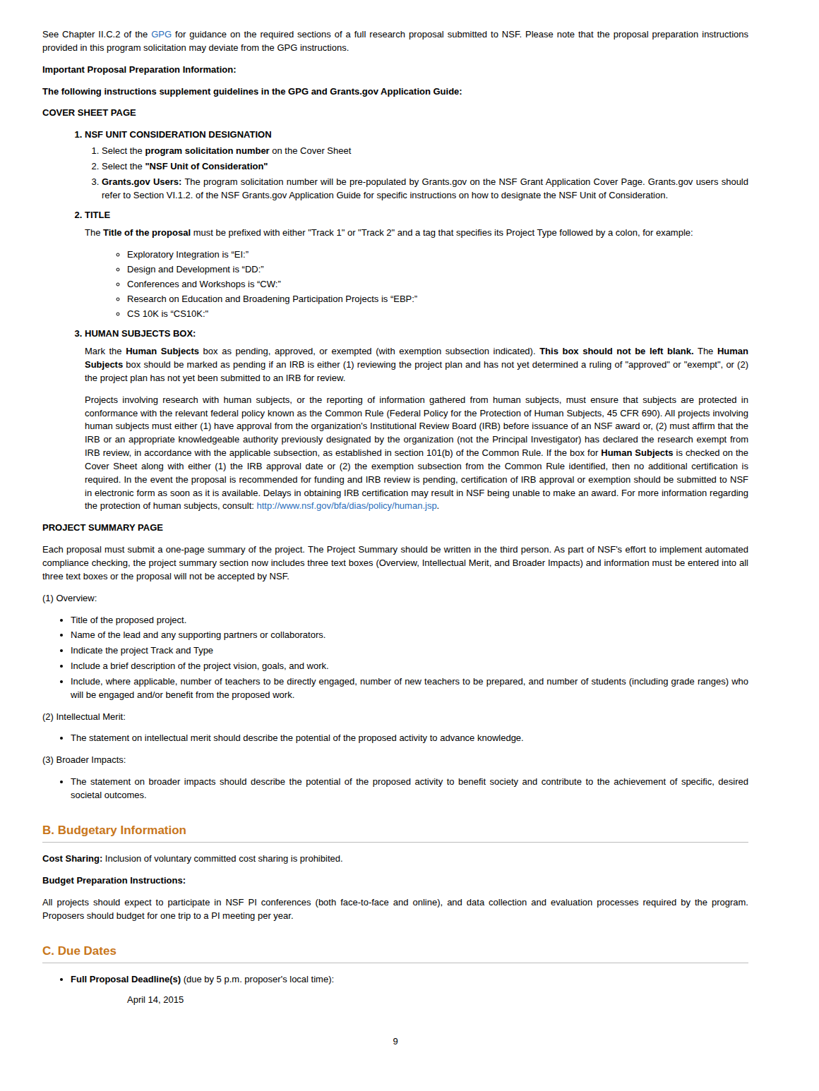See Chapter II.C.2 of the GPG for guidance on the required sections of a full research proposal submitted to NSF. Please note that the proposal preparation instructions provided in this program solicitation may deviate from the GPG instructions.
Important Proposal Preparation Information:
The following instructions supplement guidelines in the GPG and Grants.gov Application Guide:
COVER SHEET PAGE
NSF UNIT CONSIDERATION DESIGNATION
Select the program solicitation number on the Cover Sheet
Select the "NSF Unit of Consideration"
Grants.gov Users: The program solicitation number will be pre-populated by Grants.gov on the NSF Grant Application Cover Page. Grants.gov users should refer to Section VI.1.2. of the NSF Grants.gov Application Guide for specific instructions on how to designate the NSF Unit of Consideration.
TITLE
The Title of the proposal must be prefixed with either "Track 1" or "Track 2" and a tag that specifies its Project Type followed by a colon, for example:
Exploratory Integration is “EI:”
Design and Development is “DD:”
Conferences and Workshops is “CW:”
Research on Education and Broadening Participation Projects is “EBP:”
CS 10K is “CS10K:"
HUMAN SUBJECTS BOX:
Mark the Human Subjects box as pending, approved, or exempted (with exemption subsection indicated). This box should not be left blank. The Human Subjects box should be marked as pending if an IRB is either (1) reviewing the project plan and has not yet determined a ruling of "approved" or "exempt", or (2) the project plan has not yet been submitted to an IRB for review.
Projects involving research with human subjects, or the reporting of information gathered from human subjects, must ensure that subjects are protected in conformance with the relevant federal policy known as the Common Rule (Federal Policy for the Protection of Human Subjects, 45 CFR 690). All projects involving human subjects must either (1) have approval from the organization's Institutional Review Board (IRB) before issuance of an NSF award or, (2) must affirm that the IRB or an appropriate knowledgeable authority previously designated by the organization (not the Principal Investigator) has declared the research exempt from IRB review, in accordance with the applicable subsection, as established in section 101(b) of the Common Rule. If the box for Human Subjects is checked on the Cover Sheet along with either (1) the IRB approval date or (2) the exemption subsection from the Common Rule identified, then no additional certification is required. In the event the proposal is recommended for funding and IRB review is pending, certification of IRB approval or exemption should be submitted to NSF in electronic form as soon as it is available. Delays in obtaining IRB certification may result in NSF being unable to make an award. For more information regarding the protection of human subjects, consult: http://www.nsf.gov/bfa/dias/policy/human.jsp.
PROJECT SUMMARY PAGE
Each proposal must submit a one-page summary of the project. The Project Summary should be written in the third person. As part of NSF's effort to implement automated compliance checking, the project summary section now includes three text boxes (Overview, Intellectual Merit, and Broader Impacts) and information must be entered into all three text boxes or the proposal will not be accepted by NSF.
(1) Overview:
Title of the proposed project.
Name of the lead and any supporting partners or collaborators.
Indicate the project Track and Type
Include a brief description of the project vision, goals, and work.
Include, where applicable, number of teachers to be directly engaged, number of new teachers to be prepared, and number of students (including grade ranges) who will be engaged and/or benefit from the proposed work.
(2) Intellectual Merit:
The statement on intellectual merit should describe the potential of the proposed activity to advance knowledge.
(3) Broader Impacts:
The statement on broader impacts should describe the potential of the proposed activity to benefit society and contribute to the achievement of specific, desired societal outcomes.
B. Budgetary Information
Cost Sharing: Inclusion of voluntary committed cost sharing is prohibited.
Budget Preparation Instructions:
All projects should expect to participate in NSF PI conferences (both face-to-face and online), and data collection and evaluation processes required by the program. Proposers should budget for one trip to a PI meeting per year.
C. Due Dates
Full Proposal Deadline(s) (due by 5 p.m. proposer's local time):
April 14, 2015
9